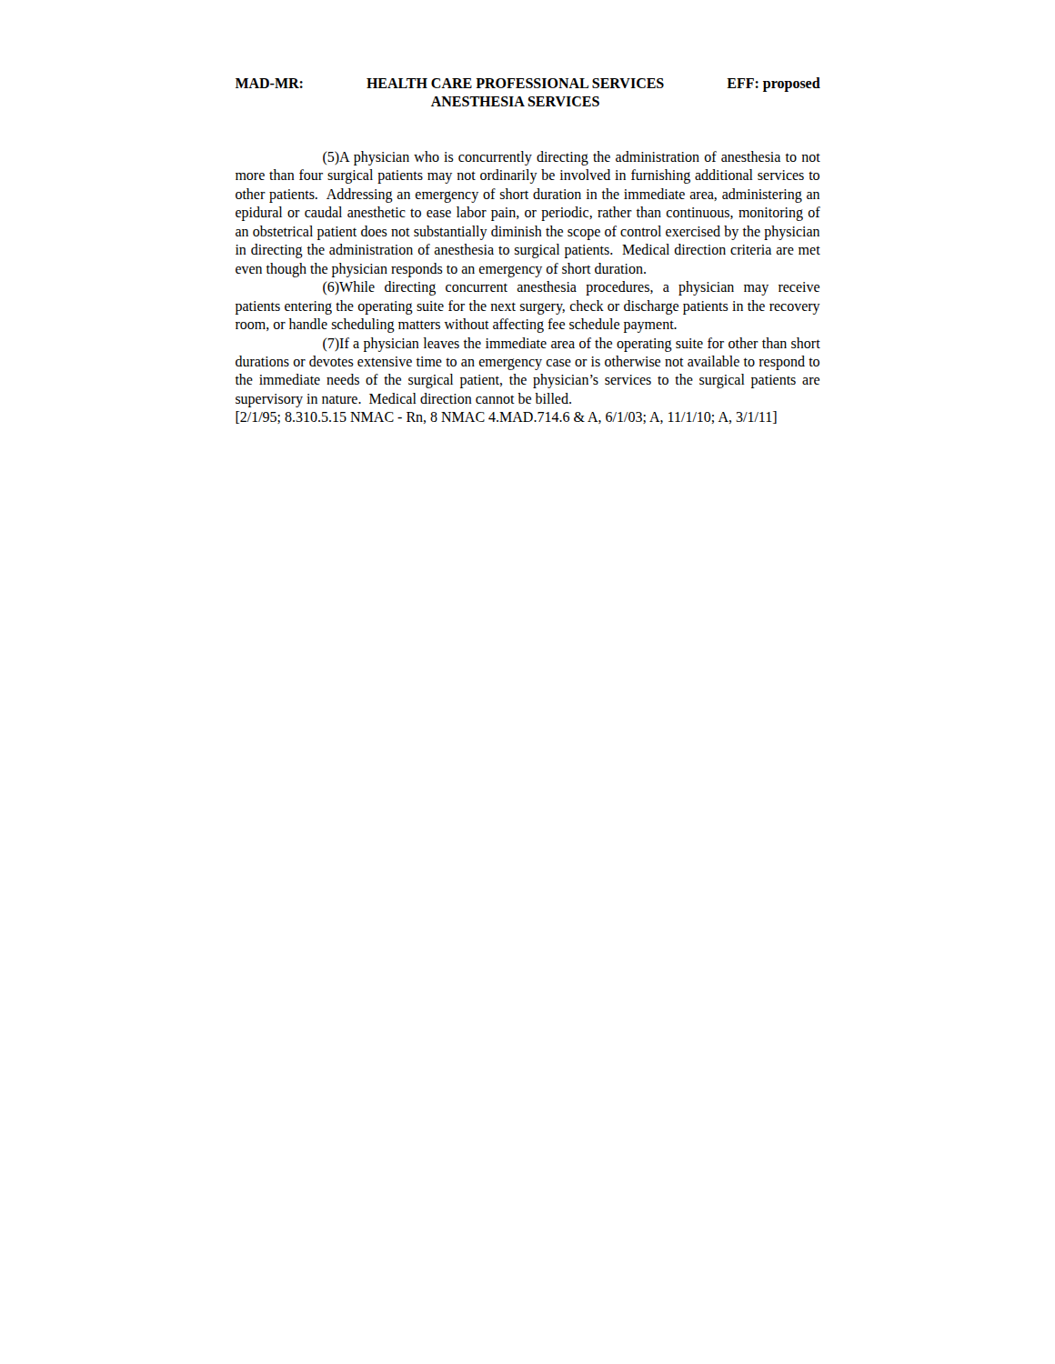MAD-MR:
HEALTH CARE PROFESSIONAL SERVICES ANESTHESIA SERVICES
EFF: proposed
(5) A physician who is concurrently directing the administration of anesthesia to not more than four surgical patients may not ordinarily be involved in furnishing additional services to other patients. Addressing an emergency of short duration in the immediate area, administering an epidural or caudal anesthetic to ease labor pain, or periodic, rather than continuous, monitoring of an obstetrical patient does not substantially diminish the scope of control exercised by the physician in directing the administration of anesthesia to surgical patients. Medical direction criteria are met even though the physician responds to an emergency of short duration.
(6) While directing concurrent anesthesia procedures, a physician may receive patients entering the operating suite for the next surgery, check or discharge patients in the recovery room, or handle scheduling matters without affecting fee schedule payment.
(7) If a physician leaves the immediate area of the operating suite for other than short durations or devotes extensive time to an emergency case or is otherwise not available to respond to the immediate needs of the surgical patient, the physician’s services to the surgical patients are supervisory in nature. Medical direction cannot be billed.
[2/1/95; 8.310.5.15 NMAC - Rn, 8 NMAC 4.MAD.714.6 & A, 6/1/03; A, 11/1/10; A, 3/1/11]